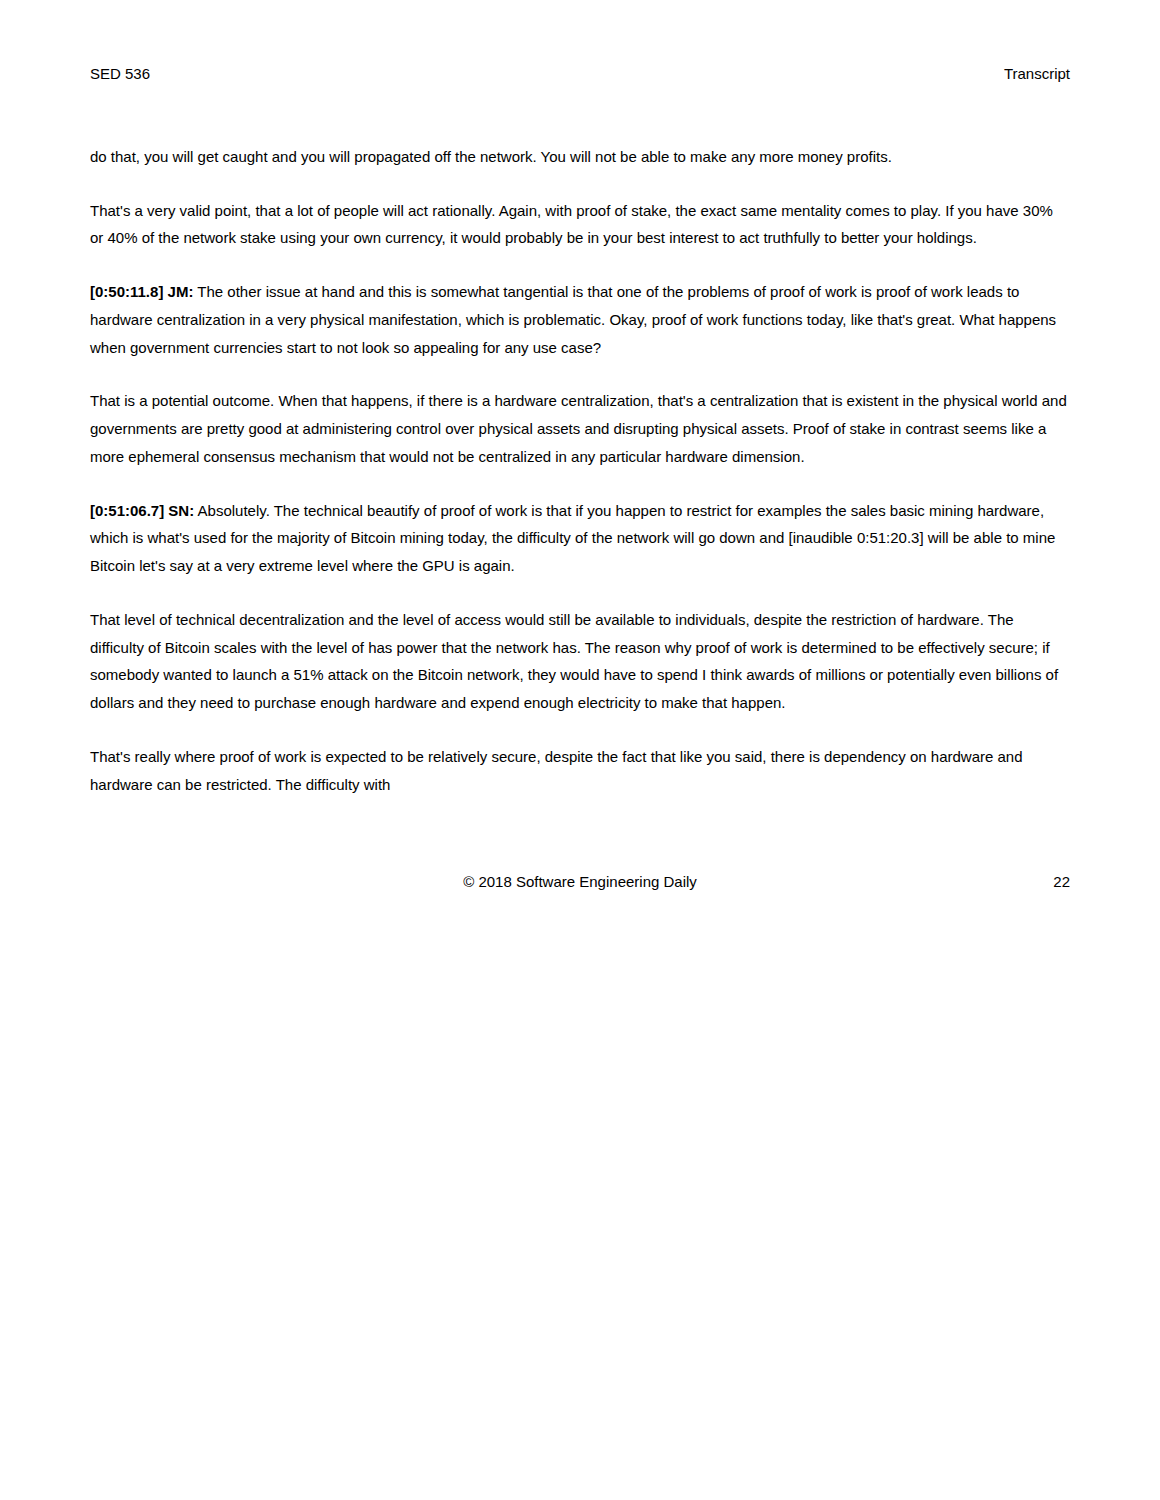SED 536 Transcript
do that, you will get caught and you will propagated off the network. You will not be able to make any more money profits.
That's a very valid point, that a lot of people will act rationally. Again, with proof of stake, the exact same mentality comes to play. If you have 30% or 40% of the network stake using your own currency, it would probably be in your best interest to act truthfully to better your holdings.
[0:50:11.8] JM: The other issue at hand and this is somewhat tangential is that one of the problems of proof of work is proof of work leads to hardware centralization in a very physical manifestation, which is problematic. Okay, proof of work functions today, like that's great. What happens when government currencies start to not look so appealing for any use case?
That is a potential outcome. When that happens, if there is a hardware centralization, that's a centralization that is existent in the physical world and governments are pretty good at administering control over physical assets and disrupting physical assets. Proof of stake in contrast seems like a more ephemeral consensus mechanism that would not be centralized in any particular hardware dimension.
[0:51:06.7] SN: Absolutely. The technical beautify of proof of work is that if you happen to restrict for examples the sales basic mining hardware, which is what's used for the majority of Bitcoin mining today, the difficulty of the network will go down and [inaudible 0:51:20.3] will be able to mine Bitcoin let's say at a very extreme level where the GPU is again.
That level of technical decentralization and the level of access would still be available to individuals, despite the restriction of hardware. The difficulty of Bitcoin scales with the level of has power that the network has. The reason why proof of work is determined to be effectively secure; if somebody wanted to launch a 51% attack on the Bitcoin network, they would have to spend I think awards of millions or potentially even billions of dollars and they need to purchase enough hardware and expend enough electricity to make that happen.
That's really where proof of work is expected to be relatively secure, despite the fact that like you said, there is dependency on hardware and hardware can be restricted. The difficulty with
© 2018 Software Engineering Daily 22